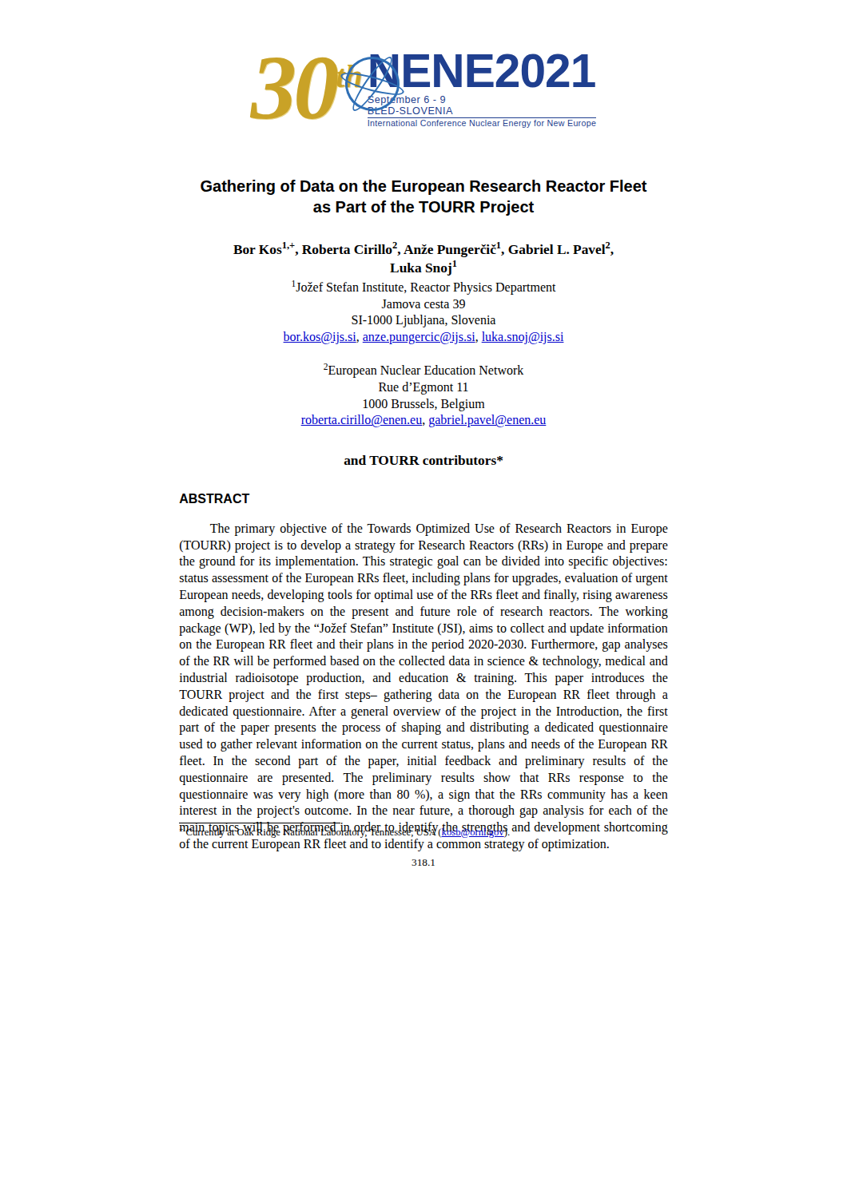30th NENE2021
September 6 - 9
BLED-SLOVENIA
International Conference Nuclear Energy for New Europe
Gathering of Data on the European Research Reactor Fleet
as Part of the TOURR Project
Bor Kos1,+, Roberta Cirillo2, Anže Pungerčič1, Gabriel L. Pavel2,
Luka Snoj1
1Jožef Stefan Institute, Reactor Physics Department
Jamova cesta 39
SI-1000 Ljubljana, Slovenia
bor.kos@ijs.si, anze.pungercic@ijs.si, luka.snoj@ijs.si
2European Nuclear Education Network
Rue d’Egmont 11
1000 Brussels, Belgium
roberta.cirillo@enen.eu, gabriel.pavel@enen.eu
and TOURR contributors*
ABSTRACT
The primary objective of the Towards Optimized Use of Research Reactors in Europe (TOURR) project is to develop a strategy for Research Reactors (RRs) in Europe and prepare the ground for its implementation. This strategic goal can be divided into specific objectives: status assessment of the European RRs fleet, including plans for upgrades, evaluation of urgent European needs, developing tools for optimal use of the RRs fleet and finally, rising awareness among decision-makers on the present and future role of research reactors. The working package (WP), led by the “Jožef Stefan” Institute (JSI), aims to collect and update information on the European RR fleet and their plans in the period 2020-2030. Furthermore, gap analyses of the RR will be performed based on the collected data in science & technology, medical and industrial radioisotope production, and education & training. This paper introduces the TOURR project and the first steps– gathering data on the European RR fleet through a dedicated questionnaire. After a general overview of the project in the Introduction, the first part of the paper presents the process of shaping and distributing a dedicated questionnaire used to gather relevant information on the current status, plans and needs of the European RR fleet. In the second part of the paper, initial feedback and preliminary results of the questionnaire are presented. The preliminary results show that RRs response to the questionnaire was very high (more than 80 %), a sign that the RRs community has a keen interest in the project's outcome. In the near future, a thorough gap analysis for each of the main topics will be performed in order to identify the strengths and development shortcoming of the current European RR fleet and to identify a common strategy of optimization.
+ Currently at Oak Ridge National Laboratory, Tennessee, USA (kosb@ornl.gov).
318.1